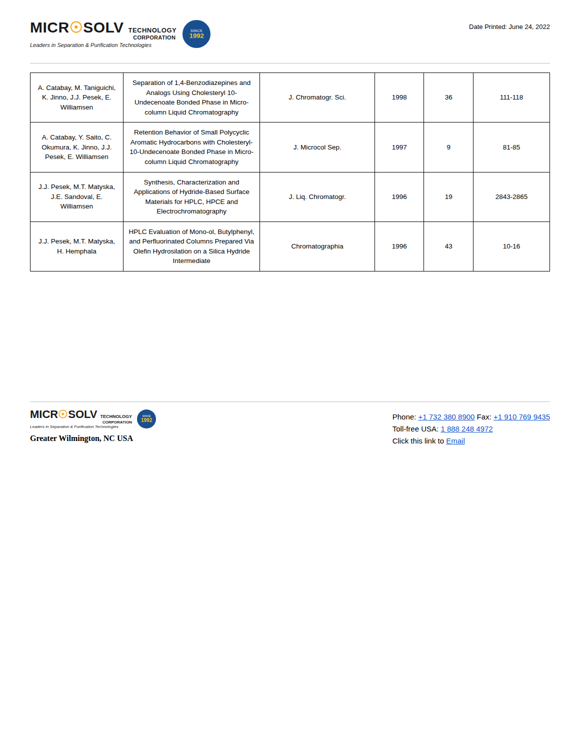MICR☉SOLV TECHNOLOGY
CORPORATION
Leaders in Separation & Purification Technologies
SINCE 1992
Date Printed: June 24, 2022
| A. Catabay, M. Taniguichi, K. Jinno, J.J. Pesek, E. Williamsen | Separation of 1,4-Benzodiazepines and Analogs Using Cholesteryl 10-Undecenoate Bonded Phase in Micro-column Liquid Chromatography | J. Chromatogr. Sci. | 1998 | 36 | 111-118 |
| A. Catabay, Y. Saito, C. Okumura, K. Jinno, J.J. Pesek, E. Williamsen | Retention Behavior of Small Polycyclic Aromatic Hydrocarbons with Cholesteryl-10-Undecenoate Bonded Phase in Micro-column Liquid Chromatography | J. Microcol Sep. | 1997 | 9 | 81-85 |
| J.J. Pesek, M.T. Matyska, J.E. Sandoval, E. Williamsen | Synthesis, Characterization and Applications of Hydride-Based Surface Materials for HPLC, HPCE and Electrochromatography | J. Liq. Chromatogr. | 1996 | 19 | 2843-2865 |
| J.J. Pesek, M.T. Matyska, H. Hemphala | HPLC Evaluation of Mono-ol, Butylphenyl, and Perfluorinated Columns Prepared Via Olefin Hydrosilation on a Silica Hydride Intermediate | Chromatographia | 1996 | 43 | 10-16 |
MICR☉SOLV TECHNOLOGY
CORPORATION
Leaders in Separation & Purification Technologies
SINCE 1992
Greater Wilmington, NC USA
Phone: +1 732 380 8900 Fax: +1 910 769 9435
Toll-free USA: 1 888 248 4972
Click this link to Email